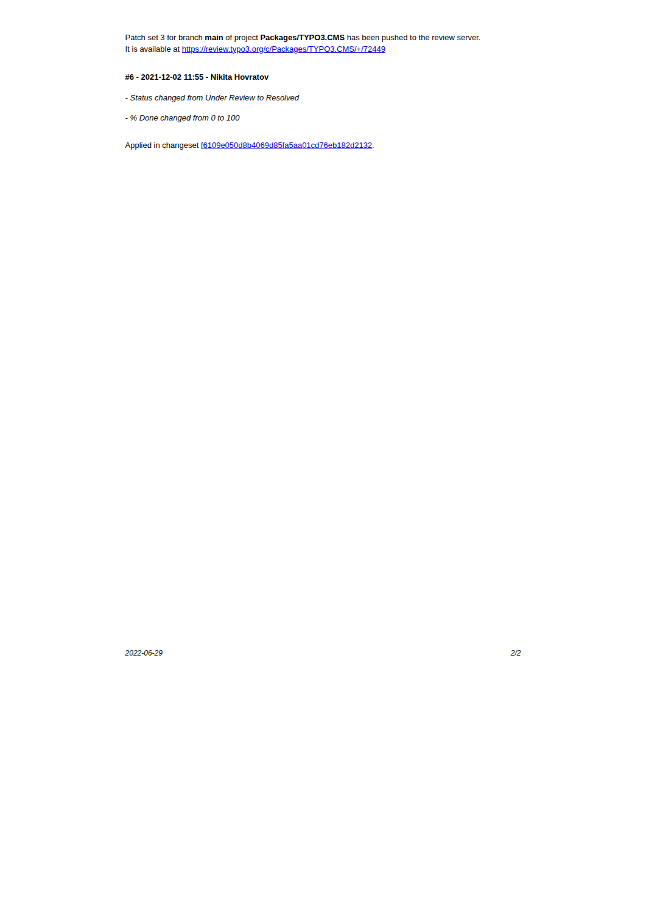Patch set 3 for branch main of project Packages/TYPO3.CMS has been pushed to the review server.
It is available at https://review.typo3.org/c/Packages/TYPO3.CMS/+/72449
#6 - 2021-12-02 11:55 - Nikita Hovratov
- Status changed from Under Review to Resolved
- % Done changed from 0 to 100
Applied in changeset f6109e050d8b4069d85fa5aa01cd76eb182d2132.
2022-06-29 2/2